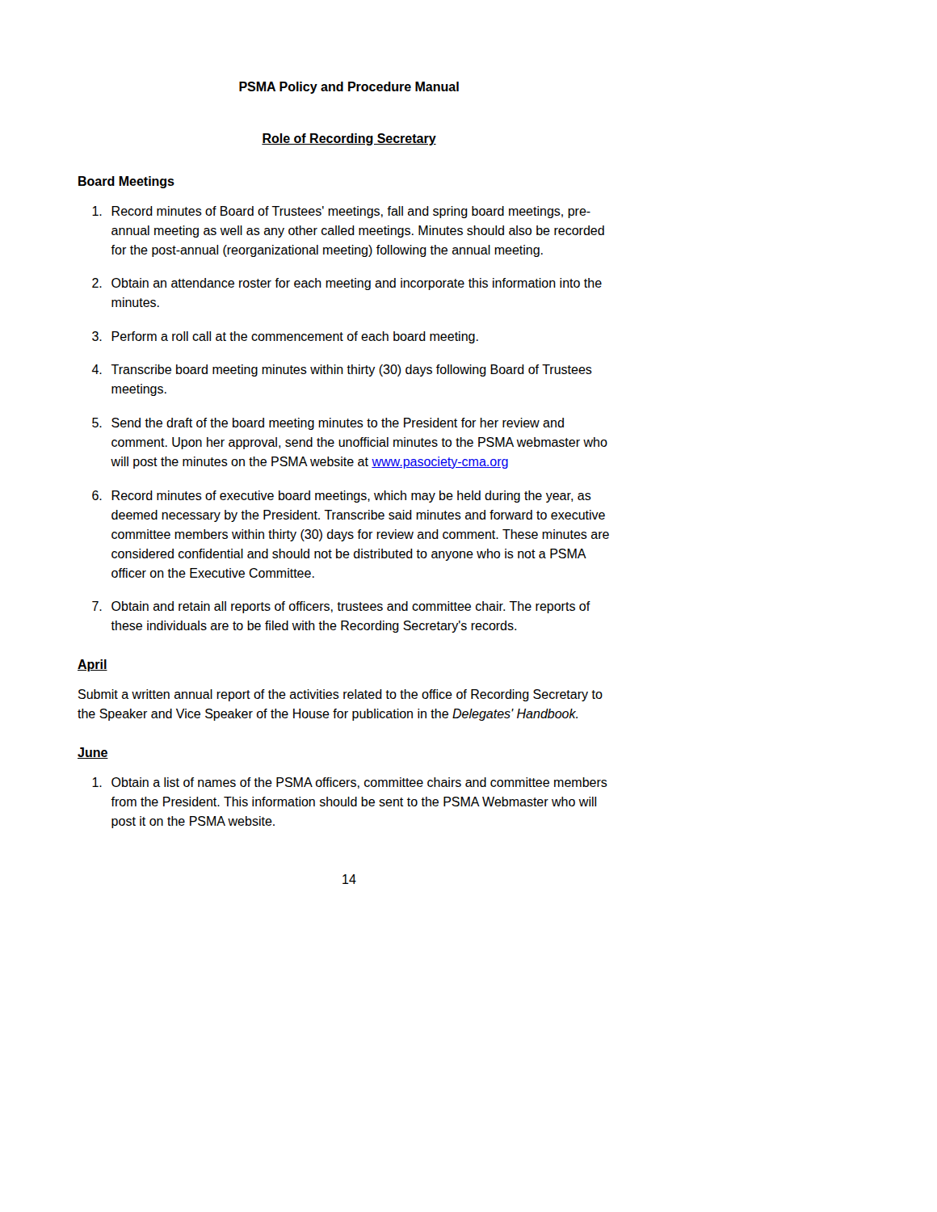PSMA Policy and Procedure Manual
Role of Recording Secretary
Board Meetings
Record minutes of Board of Trustees' meetings, fall and spring board meetings, pre-annual meeting as well as any other called meetings. Minutes should also be recorded for the post-annual (reorganizational meeting) following the annual meeting.
Obtain an attendance roster for each meeting and incorporate this information into the minutes.
Perform a roll call at the commencement of each board meeting.
Transcribe board meeting minutes within thirty (30) days following Board of Trustees meetings.
Send the draft of the board meeting minutes to the President for her review and comment. Upon her approval, send the unofficial minutes to the PSMA webmaster who will post the minutes on the PSMA website at www.pasociety-cma.org
Record minutes of executive board meetings, which may be held during the year, as deemed necessary by the President. Transcribe said minutes and forward to executive committee members within thirty (30) days for review and comment. These minutes are considered confidential and should not be distributed to anyone who is not a PSMA officer on the Executive Committee.
Obtain and retain all reports of officers, trustees and committee chair. The reports of these individuals are to be filed with the Recording Secretary's records.
April
Submit a written annual report of the activities related to the office of Recording Secretary to the Speaker and Vice Speaker of the House for publication in the Delegates' Handbook.
June
Obtain a list of names of the PSMA officers, committee chairs and committee members from the President. This information should be sent to the PSMA Webmaster who will post it on the PSMA website.
14